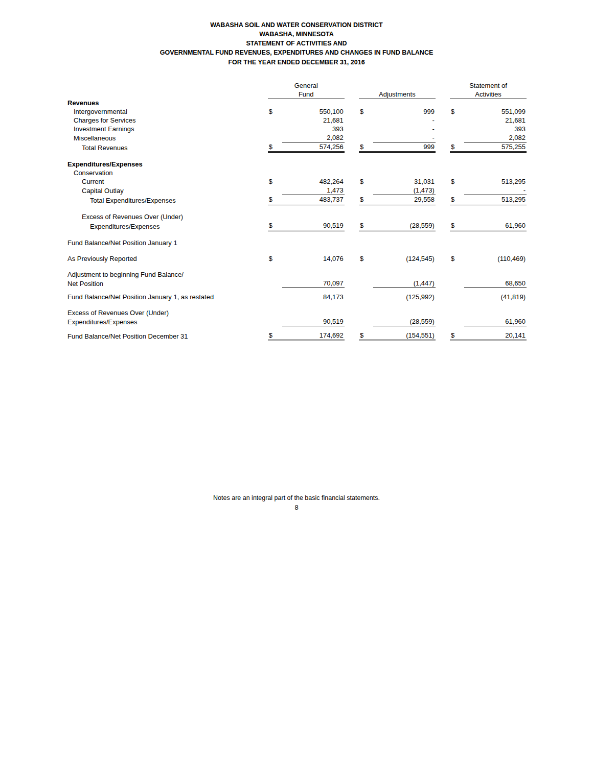WABASHA SOIL AND WATER CONSERVATION DISTRICT
WABASHA, MINNESOTA
STATEMENT OF ACTIVITIES AND
GOVERNMENTAL FUND REVENUES, EXPENDITURES AND CHANGES IN FUND BALANCE
FOR THE YEAR ENDED DECEMBER 31, 2016
| | General | | | | Statement of |
| | Fund | | Adjustments | | Activities |
| Revenues | |
| Intergovernmental | $ | 550,100 | | $ | 999 | | $ | 551,099 |
| Charges for Services | | 21,681 | | | - | | | 21,681 |
| Investment Earnings | | 393 | | | - | | | 393 |
| Miscellaneous | | 2,082 | | | - | | | 2,082 |
| Total Revenues | $ | 574,256 | | $ | 999 | | $ | 575,255 |
| Expenditures/Expenses | |
| Conservation | |
| Current | $ | 482,264 | | $ | 31,031 | | $ | 513,295 |
| Capital Outlay | | 1,473 | | | (1,473) | | | - |
| Total Expenditures/Expenses | $ | 483,737 | | $ | 29,558 | | $ | 513,295 |
| Excess of Revenues Over (Under) | |
| Expenditures/Expenses | $ | 90,519 | | $ | (28,559) | | $ | 61,960 |
| Fund Balance/Net Position January 1 | |
| As Previously Reported | $ | 14,076 | | $ | (124,545) | | $ | (110,469) |
| Adjustment to beginning Fund Balance/ | |
| Net Position | | 70,097 | | | (1,447) | | | 68,650 |
| Fund Balance/Net Position January 1, as restated | | 84,173 | | | (125,992) | | | (41,819) |
| Excess of Revenues Over (Under) | |
| Expenditures/Expenses | | 90,519 | | | (28,559) | | | 61,960 |
| Fund Balance/Net Position December 31 | $ | 174,692 | | $ | (154,551) | | $ | 20,141 |
Notes are an integral part of the basic financial statements.
8